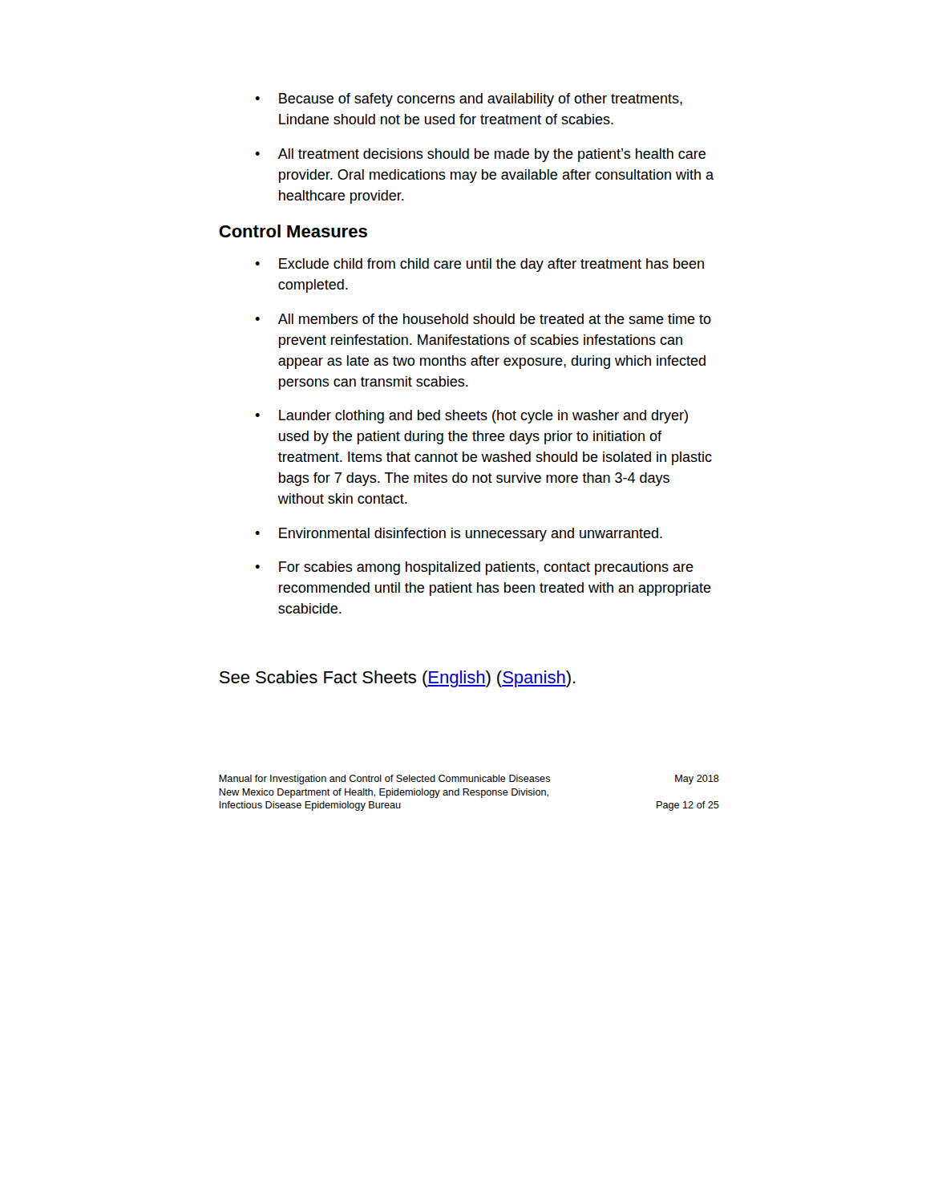Because of safety concerns and availability of other treatments, Lindane should not be used for treatment of scabies.
All treatment decisions should be made by the patient’s health care provider. Oral medications may be available after consultation with a healthcare provider.
Control Measures
Exclude child from child care until the day after treatment has been completed.
All members of the household should be treated at the same time to prevent reinfestation. Manifestations of scabies infestations can appear as late as two months after exposure, during which infected persons can transmit scabies.
Launder clothing and bed sheets (hot cycle in washer and dryer) used by the patient during the three days prior to initiation of treatment. Items that cannot be washed should be isolated in plastic bags for 7 days. The mites do not survive more than 3-4 days without skin contact.
Environmental disinfection is unnecessary and unwarranted.
For scabies among hospitalized patients, contact precautions are recommended until the patient has been treated with an appropriate scabicide.
See Scabies Fact Sheets (English) (Spanish).
Manual for Investigation and Control of Selected Communicable Diseases
May 2018
New Mexico Department of Health, Epidemiology and Response Division,
Infectious Disease Epidemiology Bureau
Page 12 of 25